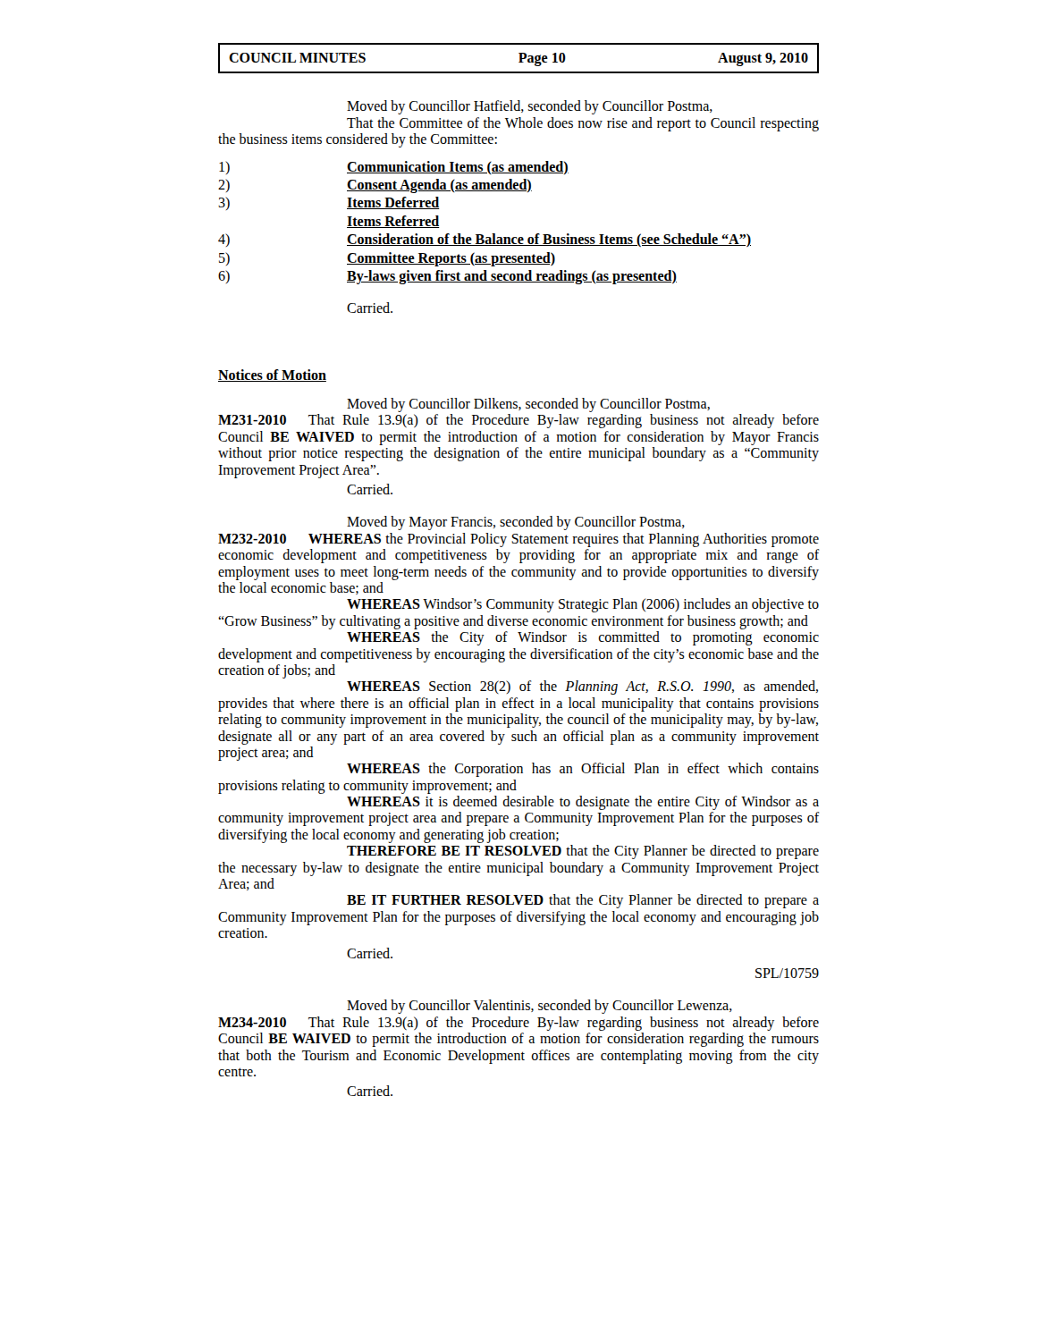COUNCIL MINUTES Page 10 August 9, 2010
Moved by Councillor Hatfield, seconded by Councillor Postma,
That the Committee of the Whole does now rise and report to Council respecting the business items considered by the Committee:
1) Communication Items (as amended)
2) Consent Agenda (as amended)
3) Items Deferred
Items Referred
4) Consideration of the Balance of Business Items (see Schedule “A”)
5) Committee Reports (as presented)
6) By-laws given first and second readings (as presented)
Carried.
Notices of Motion
Moved by Councillor Dilkens, seconded by Councillor Postma,
M231-2010 That Rule 13.9(a) of the Procedure By-law regarding business not already before Council BE WAIVED to permit the introduction of a motion for consideration by Mayor Francis without prior notice respecting the designation of the entire municipal boundary as a “Community Improvement Project Area”.
Carried.
Moved by Mayor Francis, seconded by Councillor Postma,
M232-2010 WHEREAS the Provincial Policy Statement requires that Planning Authorities promote economic development and competitiveness by providing for an appropriate mix and range of employment uses to meet long-term needs of the community and to provide opportunities to diversify the local economic base; and
WHEREAS Windsor’s Community Strategic Plan (2006) includes an objective to “Grow Business” by cultivating a positive and diverse economic environment for business growth; and
WHEREAS the City of Windsor is committed to promoting economic development and competitiveness by encouraging the diversification of the city’s economic base and the creation of jobs; and
WHEREAS Section 28(2) of the Planning Act, R.S.O. 1990, as amended, provides that where there is an official plan in effect in a local municipality that contains provisions relating to community improvement in the municipality, the council of the municipality may, by by-law, designate all or any part of an area covered by such an official plan as a community improvement project area; and
WHEREAS the Corporation has an Official Plan in effect which contains provisions relating to community improvement; and
WHEREAS it is deemed desirable to designate the entire City of Windsor as a community improvement project area and prepare a Community Improvement Plan for the purposes of diversifying the local economy and generating job creation;
THEREFORE BE IT RESOLVED that the City Planner be directed to prepare the necessary by-law to designate the entire municipal boundary a Community Improvement Project Area; and
BE IT FURTHER RESOLVED that the City Planner be directed to prepare a Community Improvement Plan for the purposes of diversifying the local economy and encouraging job creation.
Carried.
SPL/10759
Moved by Councillor Valentinis, seconded by Councillor Lewenza,
M234-2010 That Rule 13.9(a) of the Procedure By-law regarding business not already before Council BE WAIVED to permit the introduction of a motion for consideration regarding the rumours that both the Tourism and Economic Development offices are contemplating moving from the city centre.
Carried.